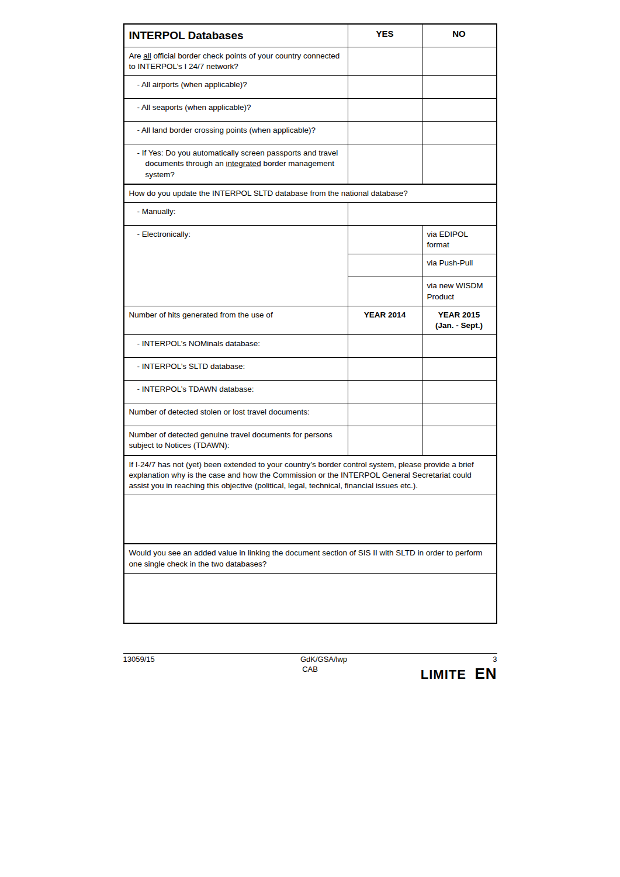| INTERPOL Databases | YES | NO |
| Are all official border check points of your country connected to INTERPOL’s I 24/7 network? | | |
| - All airports (when applicable)? | | |
| - All seaports (when applicable)? | | |
| - All land border crossing points (when applicable)? | | |
| - If Yes: Do you automatically screen passports and travel documents through an integrated border management system? | | |
| How do you update the INTERPOL SLTD database from the national database? |
| - Manually: | |
| - Electronically: | | via EDIPOL format |
| | via Push-Pull |
| | via new WISDM Product |
| Number of hits generated from the use of | YEAR 2014 | YEAR 2015 (Jan. - Sept.) |
| - INTERPOL’s NOMinals database: | | |
| - INTERPOL’s SLTD database: | | |
| - INTERPOL’s TDAWN database: | | |
| Number of detected stolen or lost travel documents: | | |
| Number of detected genuine travel documents for persons subject to Notices (TDAWN): | | |
| If I-24/7 has not (yet) been extended to your country’s border control system, please provide a brief explanation why is the case and how the Commission or the INTERPOL General Secretariat could assist you in reaching this objective (political, legal, technical, financial issues etc.). |
| Would you see an added value in linking the document section of SIS II with SLTD in order to perform one single check in the two databases? |
13059/15
GdK/GSA/lwp
3
CAB
LIMITE EN